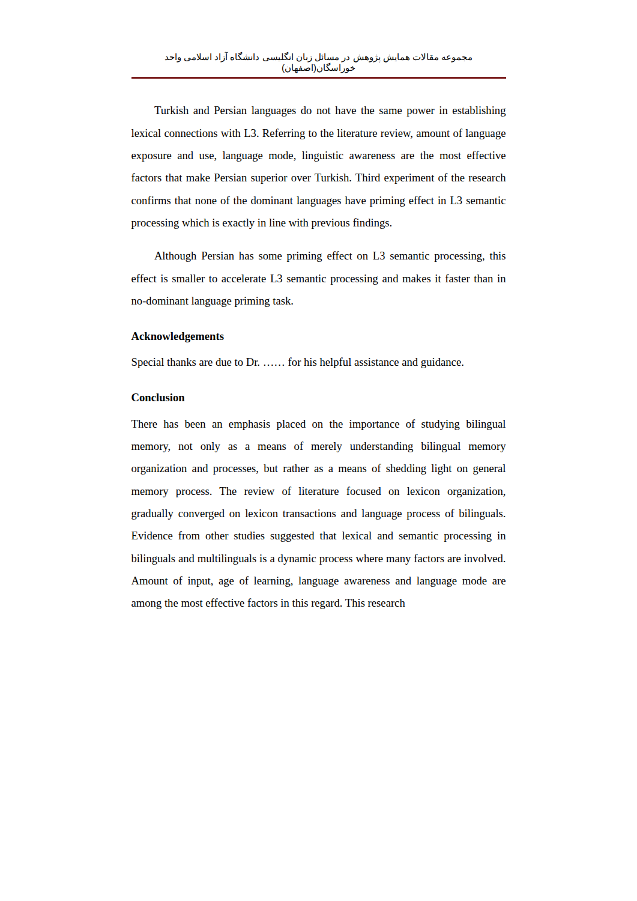مجموعه مقالات همایش پژوهش در مسائل زبان انگلیسی دانشگاه آزاد اسلامی واحد خوراسگان(اصفهان)
Turkish and Persian languages do not have the same power in establishing lexical connections with L3. Referring to the literature review, amount of language exposure and use, language mode, linguistic awareness are the most effective factors that make Persian superior over Turkish. Third experiment of the research confirms that none of the dominant languages have priming effect in L3 semantic processing which is exactly in line with previous findings.
Although Persian has some priming effect on L3 semantic processing, this effect is smaller to accelerate L3 semantic processing and makes it faster than in no-dominant language priming task.
Acknowledgements
Special thanks are due to Dr. …… for his helpful assistance and guidance.
Conclusion
There has been an emphasis placed on the importance of studying bilingual memory, not only as a means of merely understanding bilingual memory organization and processes, but rather as a means of shedding light on general memory process. The review of literature focused on lexicon organization, gradually converged on lexicon transactions and language process of bilinguals. Evidence from other studies suggested that lexical and semantic processing in bilinguals and multilinguals is a dynamic process where many factors are involved. Amount of input, age of learning, language awareness and language mode are among the most effective factors in this regard. This research